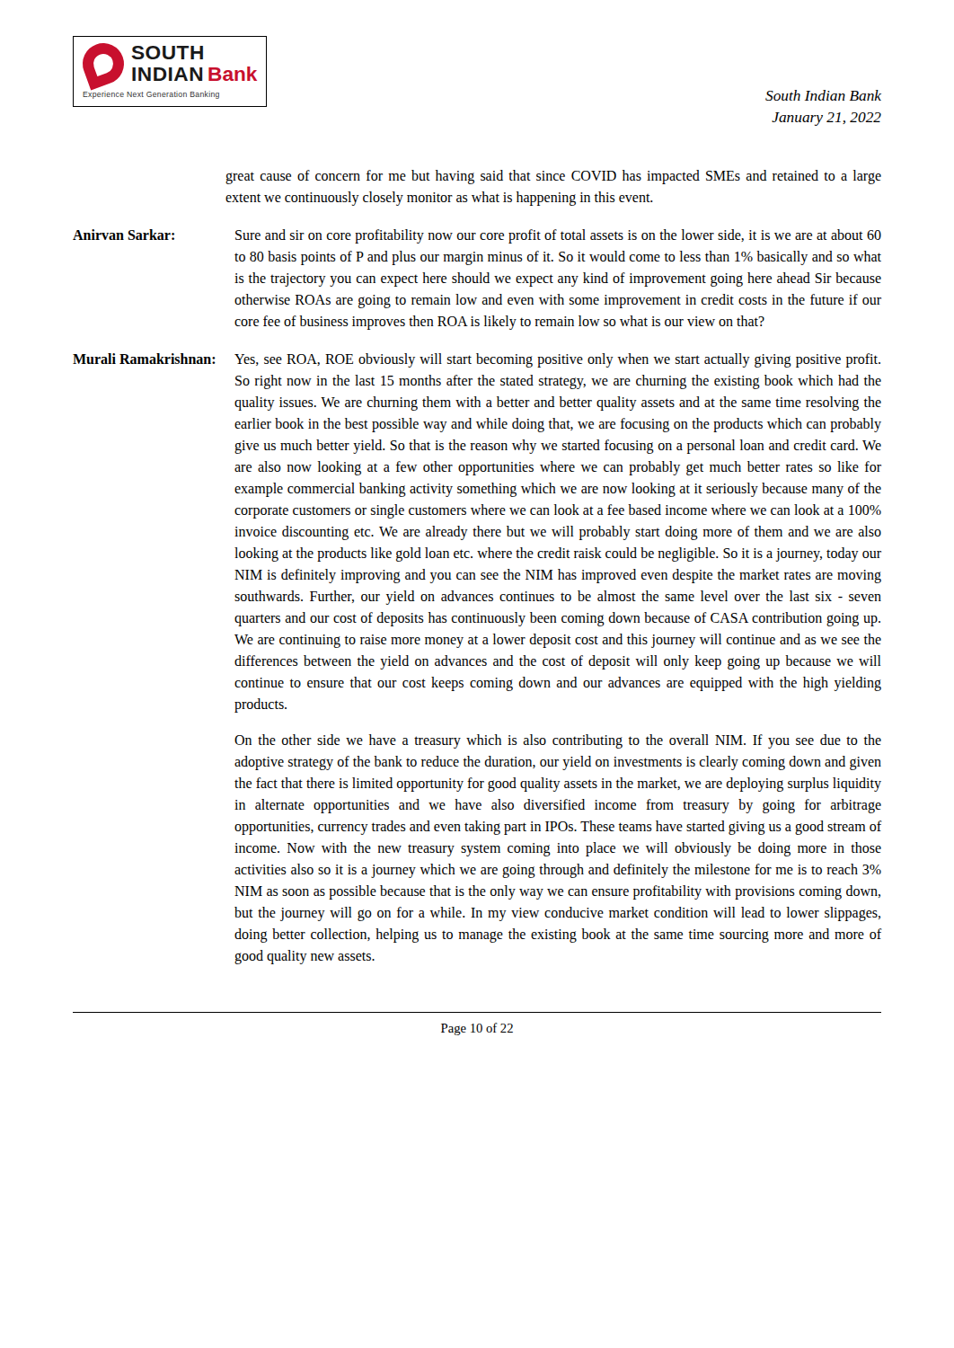SOUTH
INDIAN Bank
Experience Next Generation Banking
South Indian Bank
January 21, 2022
great cause of concern for me but having said that since COVID has impacted SMEs and retained to a large extent we continuously closely monitor as what is happening in this event.
Anirvan Sarkar:
Sure and sir on core profitability now our core profit of total assets is on the lower side, it is we are at about 60 to 80 basis points of P and plus our margin minus of it. So it would come to less than 1% basically and so what is the trajectory you can expect here should we expect any kind of improvement going here ahead Sir because otherwise ROAs are going to remain low and even with some improvement in credit costs in the future if our core fee of business improves then ROA is likely to remain low so what is our view on that?
Murali Ramakrishnan:
Yes, see ROA, ROE obviously will start becoming positive only when we start actually giving positive profit. So right now in the last 15 months after the stated strategy, we are churning the existing book which had the quality issues. We are churning them with a better and better quality assets and at the same time resolving the earlier book in the best possible way and while doing that, we are focusing on the products which can probably give us much better yield. So that is the reason why we started focusing on a personal loan and credit card. We are also now looking at a few other opportunities where we can probably get much better rates so like for example commercial banking activity something which we are now looking at it seriously because many of the corporate customers or single customers where we can look at a fee based income where we can look at a 100% invoice discounting etc. We are already there but we will probably start doing more of them and we are also looking at the products like gold loan etc. where the credit raisk could be negligible. So it is a journey, today our NIM is definitely improving and you can see the NIM has improved even despite the market rates are moving southwards. Further, our yield on advances continues to be almost the same level over the last six - seven quarters and our cost of deposits has continuously been coming down because of CASA contribution going up. We are continuing to raise more money at a lower deposit cost and this journey will continue and as we see the differences between the yield on advances and the cost of deposit will only keep going up because we will continue to ensure that our cost keeps coming down and our advances are equipped with the high yielding products.
On the other side we have a treasury which is also contributing to the overall NIM. If you see due to the adoptive strategy of the bank to reduce the duration, our yield on investments is clearly coming down and given the fact that there is limited opportunity for good quality assets in the market, we are deploying surplus liquidity in alternate opportunities and we have also diversified income from treasury by going for arbitrage opportunities, currency trades and even taking part in IPOs. These teams have started giving us a good stream of income. Now with the new treasury system coming into place we will obviously be doing more in those activities also so it is a journey which we are going through and definitely the milestone for me is to reach 3% NIM as soon as possible because that is the only way we can ensure profitability with provisions coming down, but the journey will go on for a while. In my view conducive market condition will lead to lower slippages, doing better collection, helping us to manage the existing book at the same time sourcing more and more of good quality new assets.
Page 10 of 22